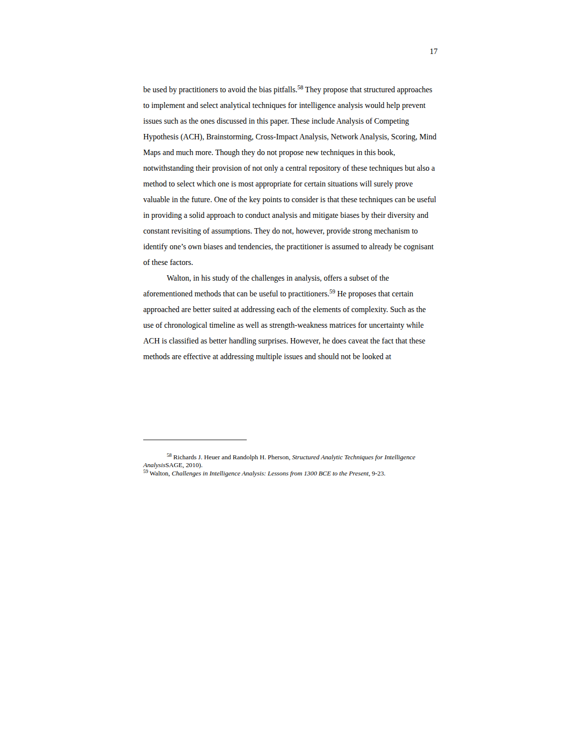17
be used by practitioners to avoid the bias pitfalls.58 They propose that structured approaches to implement and select analytical techniques for intelligence analysis would help prevent issues such as the ones discussed in this paper. These include Analysis of Competing Hypothesis (ACH), Brainstorming, Cross-Impact Analysis, Network Analysis, Scoring, Mind Maps and much more. Though they do not propose new techniques in this book, notwithstanding their provision of not only a central repository of these techniques but also a method to select which one is most appropriate for certain situations will surely prove valuable in the future. One of the key points to consider is that these techniques can be useful in providing a solid approach to conduct analysis and mitigate biases by their diversity and constant revisiting of assumptions. They do not, however, provide strong mechanism to identify one’s own biases and tendencies, the practitioner is assumed to already be cognisant of these factors.
Walton, in his study of the challenges in analysis, offers a subset of the aforementioned methods that can be useful to practitioners.59 He proposes that certain approached are better suited at addressing each of the elements of complexity. Such as the use of chronological timeline as well as strength-weakness matrices for uncertainty while ACH is classified as better handling surprises. However, he does caveat the fact that these methods are effective at addressing multiple issues and should not be looked at
58 Richards J. Heuer and Randolph H. Pherson, Structured Analytic Techniques for Intelligence Analysis SAGE, 2010).
59 Walton, Challenges in Intelligence Analysis: Lessons from 1300 BCE to the Present, 9-23.